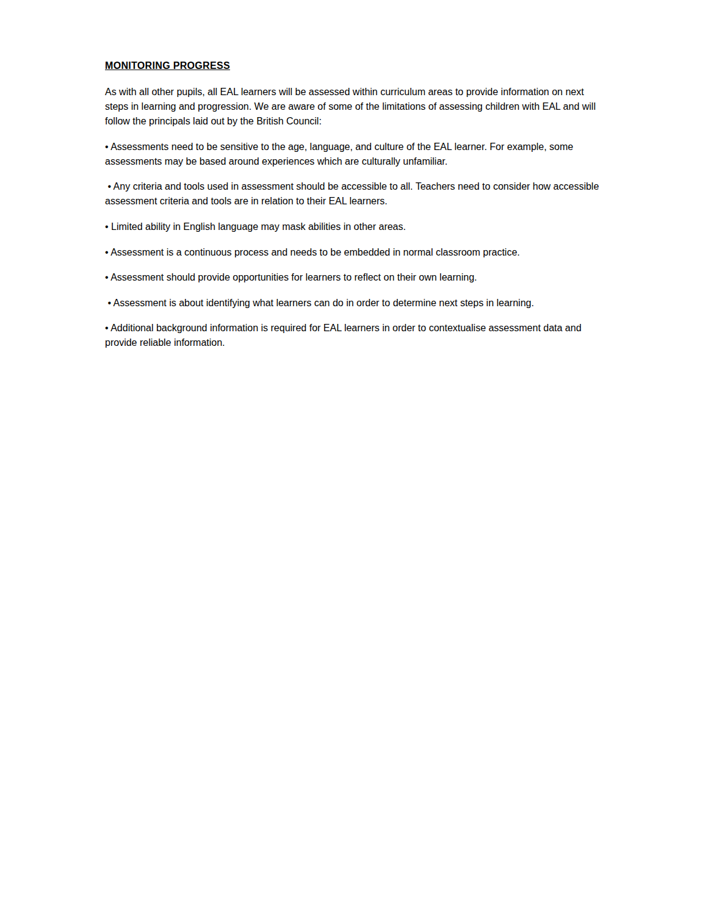MONITORING PROGRESS
As with all other pupils, all EAL learners will be assessed within curriculum areas to provide information on next steps in learning and progression. We are aware of some of the limitations of assessing children with EAL and will follow the principals laid out by the British Council:
• Assessments need to be sensitive to the age, language, and culture of the EAL learner. For example, some assessments may be based around experiences which are culturally unfamiliar.
• Any criteria and tools used in assessment should be accessible to all. Teachers need to consider how accessible assessment criteria and tools are in relation to their EAL learners.
• Limited ability in English language may mask abilities in other areas.
• Assessment is a continuous process and needs to be embedded in normal classroom practice.
• Assessment should provide opportunities for learners to reflect on their own learning.
• Assessment is about identifying what learners can do in order to determine next steps in learning.
• Additional background information is required for EAL learners in order to contextualise assessment data and provide reliable information.